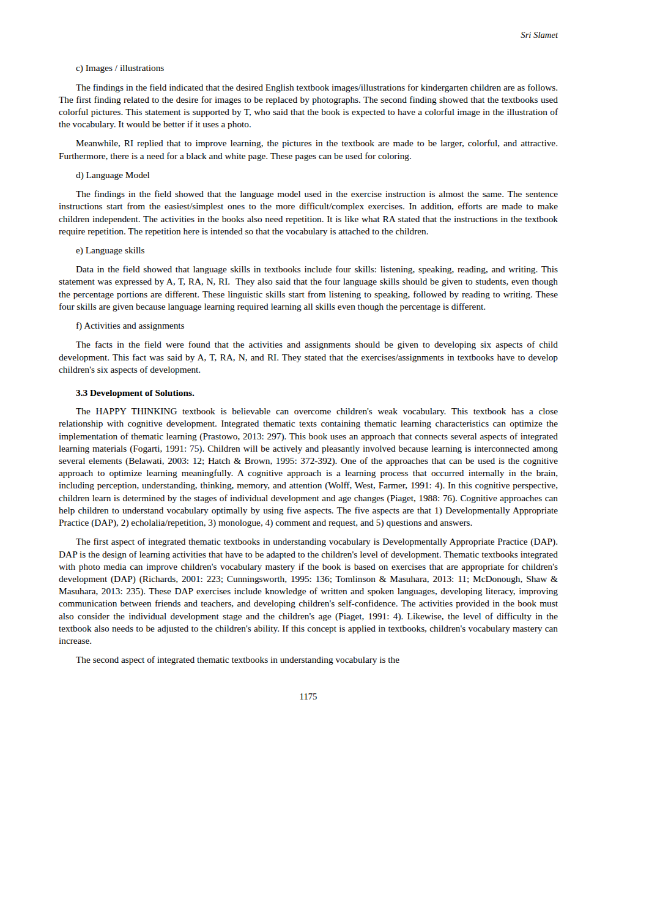Sri Slamet
c) Images / illustrations
The findings in the field indicated that the desired English textbook images/illustrations for kindergarten children are as follows. The first finding related to the desire for images to be replaced by photographs. The second finding showed that the textbooks used colorful pictures. This statement is supported by T, who said that the book is expected to have a colorful image in the illustration of the vocabulary. It would be better if it uses a photo.
Meanwhile, RI replied that to improve learning, the pictures in the textbook are made to be larger, colorful, and attractive. Furthermore, there is a need for a black and white page. These pages can be used for coloring.
d) Language Model
The findings in the field showed that the language model used in the exercise instruction is almost the same. The sentence instructions start from the easiest/simplest ones to the more difficult/complex exercises. In addition, efforts are made to make children independent. The activities in the books also need repetition. It is like what RA stated that the instructions in the textbook require repetition. The repetition here is intended so that the vocabulary is attached to the children.
e) Language skills
Data in the field showed that language skills in textbooks include four skills: listening, speaking, reading, and writing. This statement was expressed by A, T, RA, N, RI. They also said that the four language skills should be given to students, even though the percentage portions are different. These linguistic skills start from listening to speaking, followed by reading to writing. These four skills are given because language learning required learning all skills even though the percentage is different.
f) Activities and assignments
The facts in the field were found that the activities and assignments should be given to developing six aspects of child development. This fact was said by A, T, RA, N, and RI. They stated that the exercises/assignments in textbooks have to develop children's six aspects of development.
3.3 Development of Solutions.
The HAPPY THINKING textbook is believable can overcome children's weak vocabulary. This textbook has a close relationship with cognitive development. Integrated thematic texts containing thematic learning characteristics can optimize the implementation of thematic learning (Prastowo, 2013: 297). This book uses an approach that connects several aspects of integrated learning materials (Fogarti, 1991: 75). Children will be actively and pleasantly involved because learning is interconnected among several elements (Belawati, 2003: 12; Hatch & Brown, 1995: 372-392). One of the approaches that can be used is the cognitive approach to optimize learning meaningfully. A cognitive approach is a learning process that occurred internally in the brain, including perception, understanding, thinking, memory, and attention (Wolff, West, Farmer, 1991: 4). In this cognitive perspective, children learn is determined by the stages of individual development and age changes (Piaget, 1988: 76). Cognitive approaches can help children to understand vocabulary optimally by using five aspects. The five aspects are that 1) Developmentally Appropriate Practice (DAP), 2) echolalia/repetition, 3) monologue, 4) comment and request, and 5) questions and answers.
The first aspect of integrated thematic textbooks in understanding vocabulary is Developmentally Appropriate Practice (DAP). DAP is the design of learning activities that have to be adapted to the children's level of development. Thematic textbooks integrated with photo media can improve children's vocabulary mastery if the book is based on exercises that are appropriate for children's development (DAP) (Richards, 2001: 223; Cunningsworth, 1995: 136; Tomlinson & Masuhara, 2013: 11; McDonough, Shaw & Masuhara, 2013: 235). These DAP exercises include knowledge of written and spoken languages, developing literacy, improving communication between friends and teachers, and developing children's self-confidence. The activities provided in the book must also consider the individual development stage and the children's age (Piaget, 1991: 4). Likewise, the level of difficulty in the textbook also needs to be adjusted to the children's ability. If this concept is applied in textbooks, children's vocabulary mastery can increase.
The second aspect of integrated thematic textbooks in understanding vocabulary is the
1175